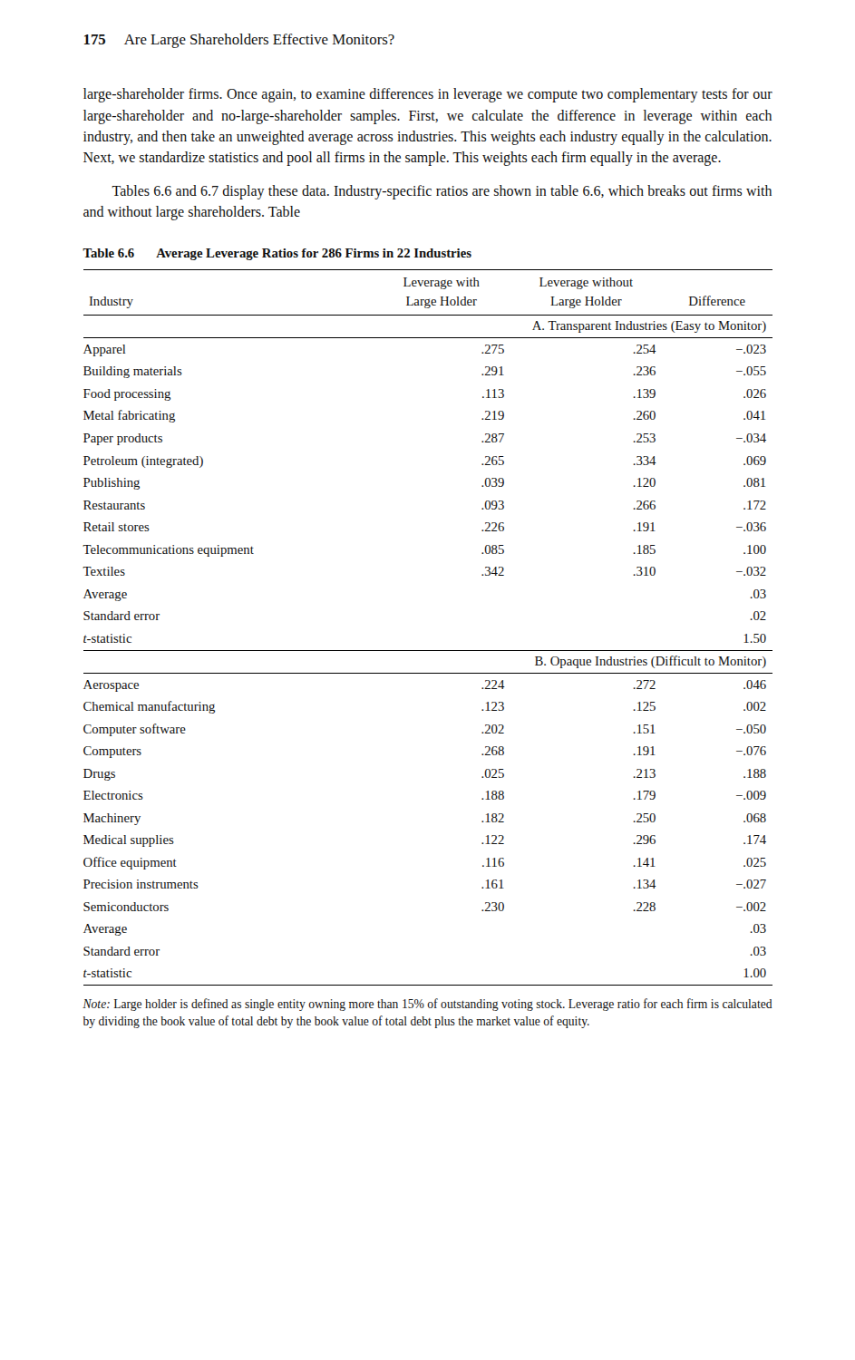175
Are Large Shareholders Effective Monitors?
large-shareholder firms. Once again, to examine differences in leverage we compute two complementary tests for our large-shareholder and no-large-shareholder samples. First, we calculate the difference in leverage within each industry, and then take an unweighted average across industries. This weights each industry equally in the calculation. Next, we standardize statistics and pool all firms in the sample. This weights each firm equally in the average.
Tables 6.6 and 6.7 display these data. Industry-specific ratios are shown in table 6.6, which breaks out firms with and without large shareholders. Table
Table 6.6 Average Leverage Ratios for 286 Firms in 22 Industries
| Industry | Leverage with Large Holder | Leverage without Large Holder | Difference |
| --- | --- | --- | --- |
| A. Transparent Industries (Easy to Monitor) |
| Apparel | .275 | .254 | −.023 |
| Building materials | .291 | .236 | −.055 |
| Food processing | .113 | .139 | .026 |
| Metal fabricating | .219 | .260 | .041 |
| Paper products | .287 | .253 | −.034 |
| Petroleum (integrated) | .265 | .334 | .069 |
| Publishing | .039 | .120 | .081 |
| Restaurants | .093 | .266 | .172 |
| Retail stores | .226 | .191 | −.036 |
| Telecommunications equipment | .085 | .185 | .100 |
| Textiles | .342 | .310 | −.032 |
| Average | | | .03 |
| Standard error | | | .02 |
| t -statistic | | | 1.50 |
| B. Opaque Industries (Difficult to Monitor) |
| Aerospace | .224 | .272 | .046 |
| Chemical manufacturing | .123 | .125 | .002 |
| Computer software | .202 | .151 | −.050 |
| Computers | .268 | .191 | −.076 |
| Drugs | .025 | .213 | .188 |
| Electronics | .188 | .179 | −.009 |
| Machinery | .182 | .250 | .068 |
| Medical supplies | .122 | .296 | .174 |
| Office equipment | .116 | .141 | .025 |
| Precision instruments | .161 | .134 | −.027 |
| Semiconductors | .230 | .228 | −.002 |
| Average | | | .03 |
| Standard error | | | .03 |
| t -statistic | | | 1.00 |
Note: Large holder is defined as single entity owning more than 15% of outstanding voting stock. Leverage ratio for each firm is calculated by dividing the book value of total debt by the book value of total debt plus the market value of equity.